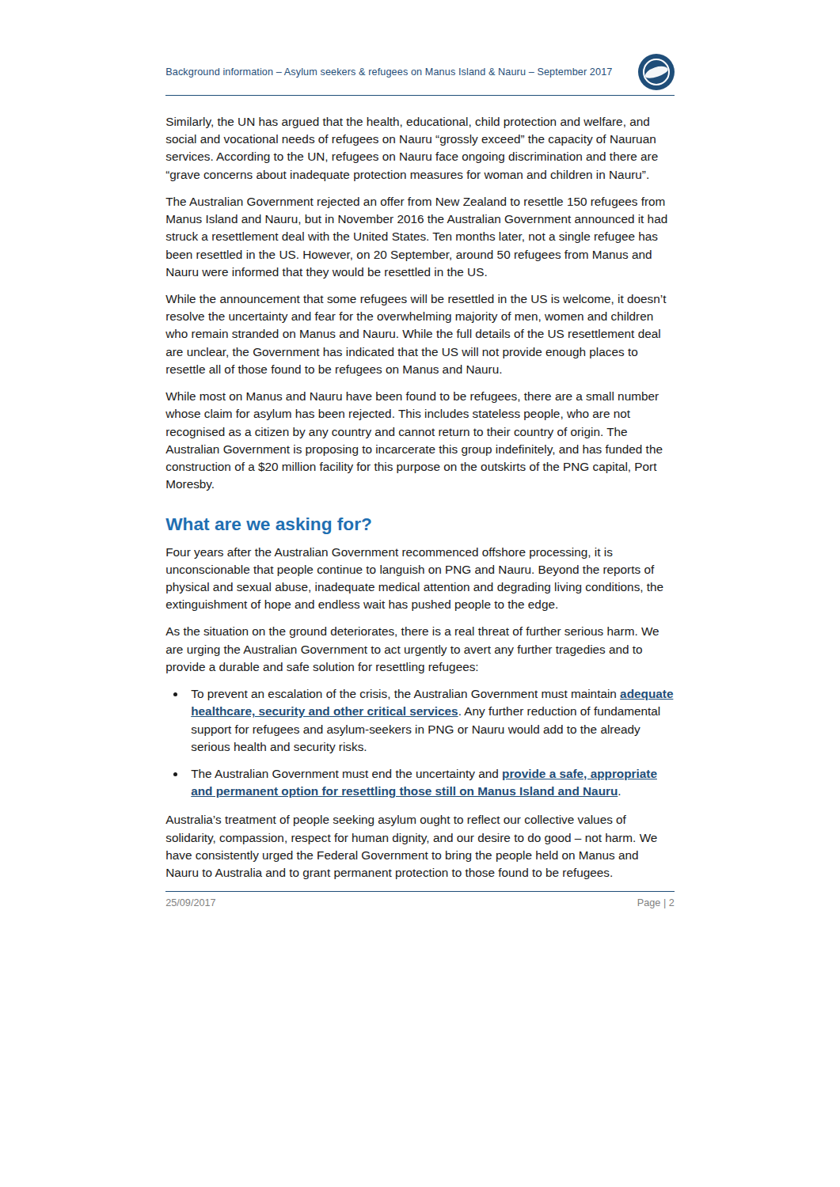Background information – Asylum seekers & refugees on Manus Island & Nauru – September 2017
Similarly, the UN has argued that the health, educational, child protection and welfare, and social and vocational needs of refugees on Nauru “grossly exceed” the capacity of Nauruan services. According to the UN, refugees on Nauru face ongoing discrimination and there are “grave concerns about inadequate protection measures for woman and children in Nauru”.
The Australian Government rejected an offer from New Zealand to resettle 150 refugees from Manus Island and Nauru, but in November 2016 the Australian Government announced it had struck a resettlement deal with the United States. Ten months later, not a single refugee has been resettled in the US. However, on 20 September, around 50 refugees from Manus and Nauru were informed that they would be resettled in the US.
While the announcement that some refugees will be resettled in the US is welcome, it doesn’t resolve the uncertainty and fear for the overwhelming majority of men, women and children who remain stranded on Manus and Nauru. While the full details of the US resettlement deal are unclear, the Government has indicated that the US will not provide enough places to resettle all of those found to be refugees on Manus and Nauru.
While most on Manus and Nauru have been found to be refugees, there are a small number whose claim for asylum has been rejected. This includes stateless people, who are not recognised as a citizen by any country and cannot return to their country of origin. The Australian Government is proposing to incarcerate this group indefinitely, and has funded the construction of a $20 million facility for this purpose on the outskirts of the PNG capital, Port Moresby.
What are we asking for?
Four years after the Australian Government recommenced offshore processing, it is unconscionable that people continue to languish on PNG and Nauru. Beyond the reports of physical and sexual abuse, inadequate medical attention and degrading living conditions, the extinguishment of hope and endless wait has pushed people to the edge.
As the situation on the ground deteriorates, there is a real threat of further serious harm. We are urging the Australian Government to act urgently to avert any further tragedies and to provide a durable and safe solution for resettling refugees:
To prevent an escalation of the crisis, the Australian Government must maintain adequate healthcare, security and other critical services. Any further reduction of fundamental support for refugees and asylum-seekers in PNG or Nauru would add to the already serious health and security risks.
The Australian Government must end the uncertainty and provide a safe, appropriate and permanent option for resettling those still on Manus Island and Nauru.
Australia’s treatment of people seeking asylum ought to reflect our collective values of solidarity, compassion, respect for human dignity, and our desire to do good – not harm. We have consistently urged the Federal Government to bring the people held on Manus and Nauru to Australia and to grant permanent protection to those found to be refugees.
25/09/2017
Page | 2